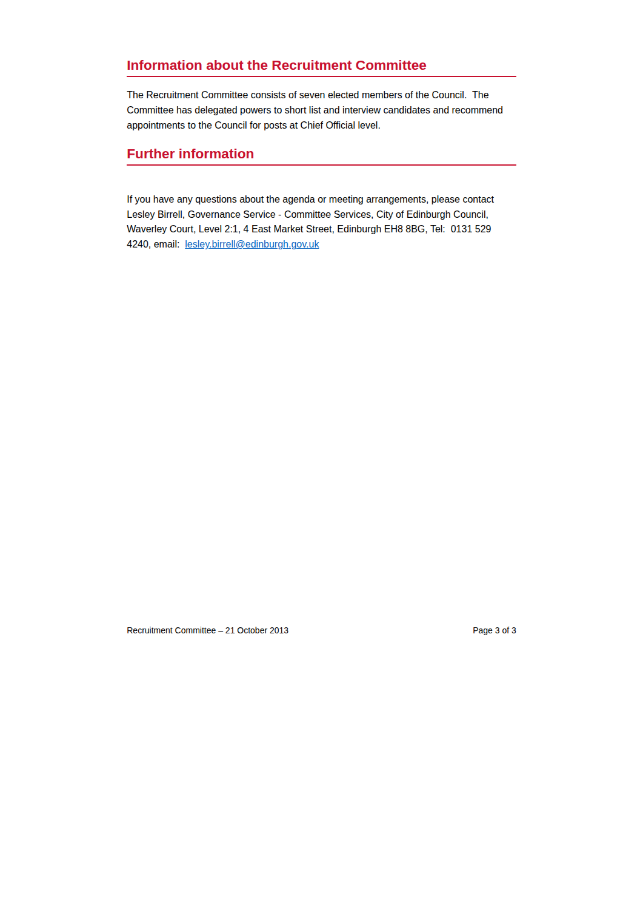Information about the Recruitment Committee
The Recruitment Committee consists of seven elected members of the Council. The Committee has delegated powers to short list and interview candidates and recommend appointments to the Council for posts at Chief Official level.
Further information
If you have any questions about the agenda or meeting arrangements, please contact Lesley Birrell, Governance Service - Committee Services, City of Edinburgh Council, Waverley Court, Level 2:1, 4 East Market Street, Edinburgh EH8 8BG, Tel: 0131 529 4240, email: lesley.birrell@edinburgh.gov.uk
Recruitment Committee – 21 October 2013 Page 3 of 3